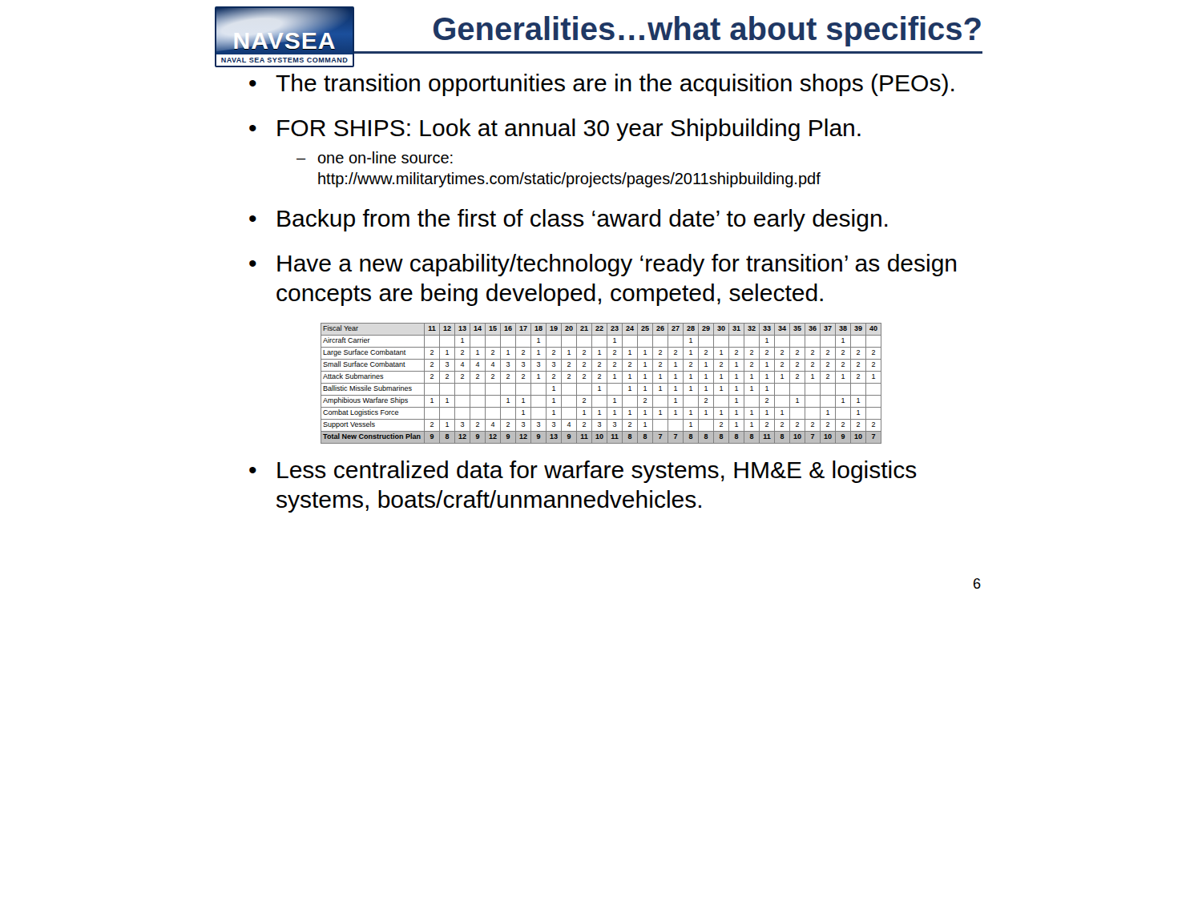NAVSEA
NAVAL SEA SYSTEMS COMMAND
Generalities…what about specifics?
The transition opportunities are in the acquisition shops (PEOs).
FOR SHIPS: Look at annual 30 year Shipbuilding Plan.
one on-line source: http://www.militarytimes.com/static/projects/pages/2011shipbuilding.pdf
Backup from the first of class ‘award date’ to early design.
Have a new capability/technology ‘ready for transition’ as design concepts are being developed, competed, selected.
| Fiscal Year | 11 | 12 | 13 | 14 | 15 | 16 | 17 | 18 | 19 | 20 | 21 | 22 | 23 | 24 | 25 | 26 | 27 | 28 | 29 | 30 | 31 | 32 | 33 | 34 | 35 | 36 | 37 | 38 | 39 | 40 |
| --- | --- | --- | --- | --- | --- | --- | --- | --- | --- | --- | --- | --- | --- | --- | --- | --- | --- | --- | --- | --- | --- | --- | --- | --- | --- | --- | --- | --- | --- | --- |
| Aircraft Carrier | | | 1 | | | | | 1 | | | | | 1 | | | | | 1 | | | | | 1 | | | | | 1 | | |
| Large Surface Combatant | 2 | 1 | 2 | 1 | 2 | 1 | 2 | 1 | 2 | 1 | 2 | 1 | 2 | 1 | 1 | 2 | 2 | 1 | 2 | 1 | 2 | 2 | 2 | 2 | 2 | 2 | 2 | 2 | 2 | 2 |
| Small Surface Combatant | 2 | 3 | 4 | 4 | 4 | 3 | 3 | 3 | 3 | 2 | 2 | 2 | 2 | 2 | 1 | 2 | 1 | 2 | 1 | 2 | 1 | 2 | 1 | 2 | 2 | 2 | 2 | 2 | 2 | 2 |
| Attack Submarines | 2 | 2 | 2 | 2 | 2 | 2 | 2 | 1 | 2 | 2 | 2 | 2 | 1 | 1 | 1 | 1 | 1 | 1 | 1 | 1 | 1 | 1 | 1 | 1 | 2 | 1 | 2 | 1 | 2 | 1 |
| Ballistic Missile Submarines | | | | | | | | | 1 | | | 1 | | 1 | 1 | 1 | 1 | 1 | 1 | 1 | 1 | 1 | 1 | | | | | | | |
| Amphibious Warfare Ships | 1 | 1 | | | | 1 | 1 | | 1 | | 2 | | 1 | | 2 | | 1 | | 2 | | 1 | | 2 | | 1 | | | 1 | 1 | |
| Combat Logistics Force | | | | | | | 1 | | 1 | | 1 | 1 | 1 | 1 | 1 | 1 | 1 | 1 | 1 | 1 | 1 | 1 | 1 | 1 | | | 1 | | 1 | |
| Support Vessels | 2 | 1 | 3 | 2 | 4 | 2 | 3 | 3 | 3 | 4 | 2 | 3 | 3 | 2 | 1 | | | 1 | | 2 | 1 | 1 | 2 | 2 | 2 | 2 | 2 | 2 | 2 | 2 |
| Total New Construction Plan | 9 | 8 | 12 | 9 | 12 | 9 | 12 | 9 | 13 | 9 | 11 | 10 | 11 | 8 | 8 | 7 | 7 | 8 | 8 | 8 | 8 | 8 | 11 | 8 | 10 | 7 | 10 | 9 | 10 | 7 |
Less centralized data for warfare systems, HM&E & logistics systems, boats/craft/unmannedvehicles.
6